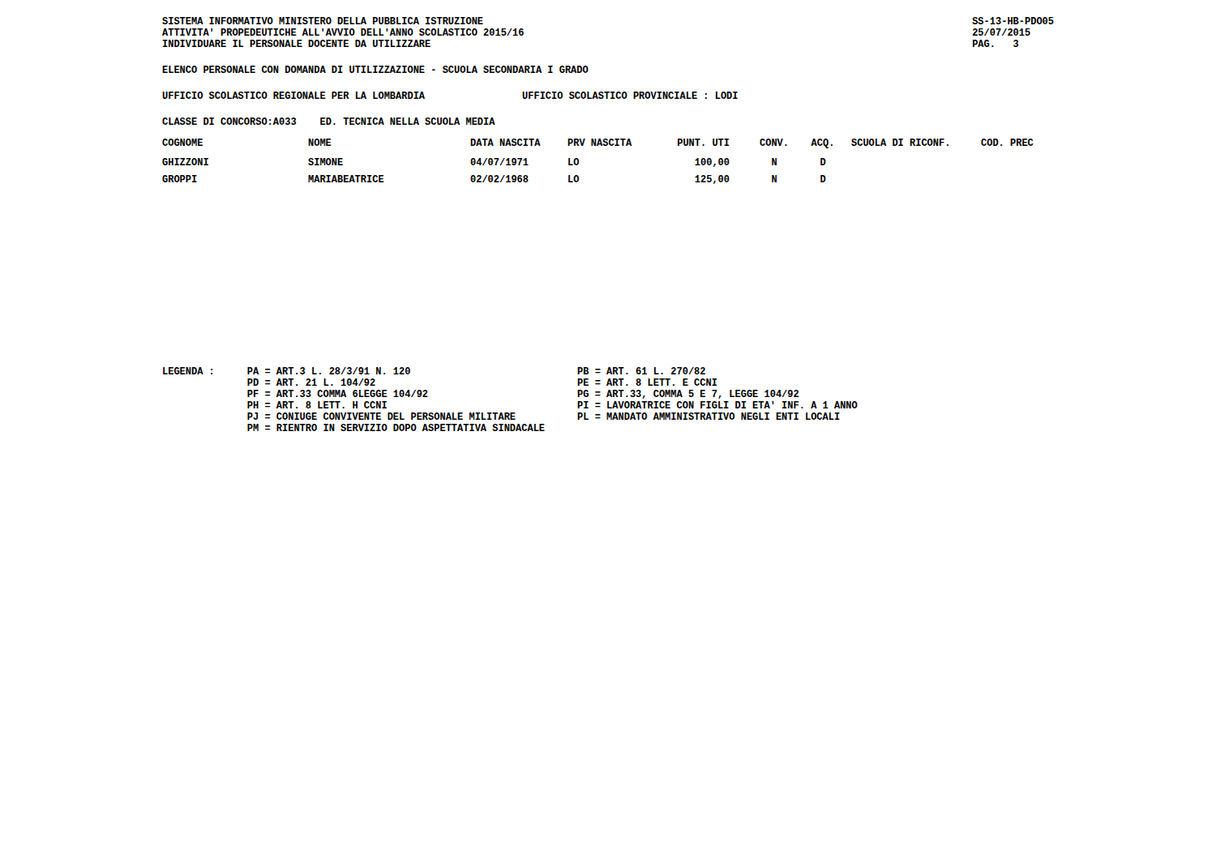SISTEMA INFORMATIVO MINISTERO DELLA PUBBLICA ISTRUZIONE ATTIVITA' PROPEDEUTICHE ALL'AVVIO DELL'ANNO SCOLASTICO 2015/16 INDIVIDUARE IL PERSONALE DOCENTE DA UTILIZZARE
SS-13-HB-PDO05 25/07/2015 PAG. 3
ELENCO PERSONALE CON DOMANDA DI UTILIZZAZIONE - SCUOLA SECONDARIA I GRADO
UFFICIO SCOLASTICO REGIONALE PER LA LOMBARDIA UFFICIO SCOLASTICO PROVINCIALE : LODI
CLASSE DI CONCORSO:A033 ED. TECNICA NELLA SCUOLA MEDIA
| COGNOME | NOME | DATA NASCITA | PRV NASCITA | PUNT. UTI | CONV. | ACQ. | SCUOLA DI RICONF. | COD. PREC |
| --- | --- | --- | --- | --- | --- | --- | --- | --- |
| GHIZZONI | SIMONE | 04/07/1971 | LO | 100,00 | N | D | | |
| GROPPI | MARIABEATRICE | 02/02/1968 | LO | 125,00 | N | D | | |
| LEGENDA : | PA = ART.3 L. 28/3/91 N. 120 | PB = ART. 61 L. 270/82 |
| | PD = ART. 21 L. 104/92 | PE = ART. 8 LETT. E CCNI |
| | PF = ART.33 COMMA 6LEGGE 104/92 | PG = ART.33, COMMA 5 E 7, LEGGE 104/92 |
| | PH = ART. 8 LETT. H CCNI | PI = LAVORATRICE CON FIGLI DI ETA' INF. A 1 ANNO |
| | PJ = CONIUGE CONVIVENTE DEL PERSONALE MILITARE | PL = MANDATO AMMINISTRATIVO NEGLI ENTI LOCALI |
| | PM = RIENTRO IN SERVIZIO DOPO ASPETTATIVA SINDACALE | |